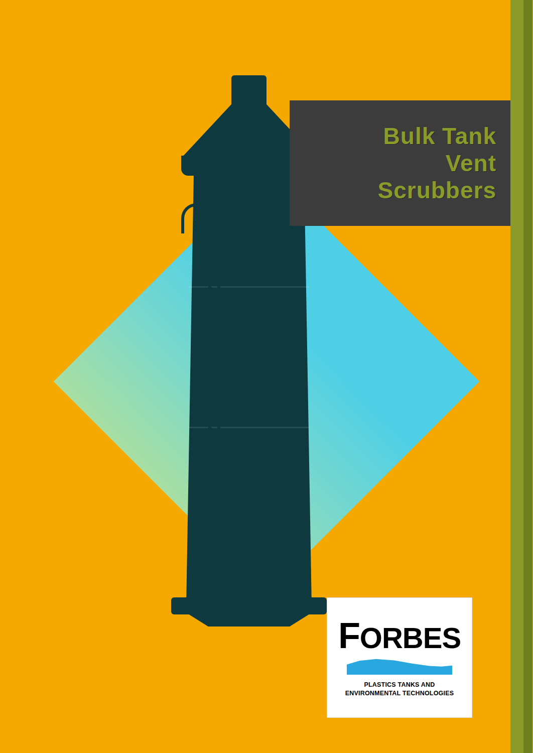Bulk Tank Vent Scrubbers
FORBES
Plastics Tanks and
Environmental Technologies